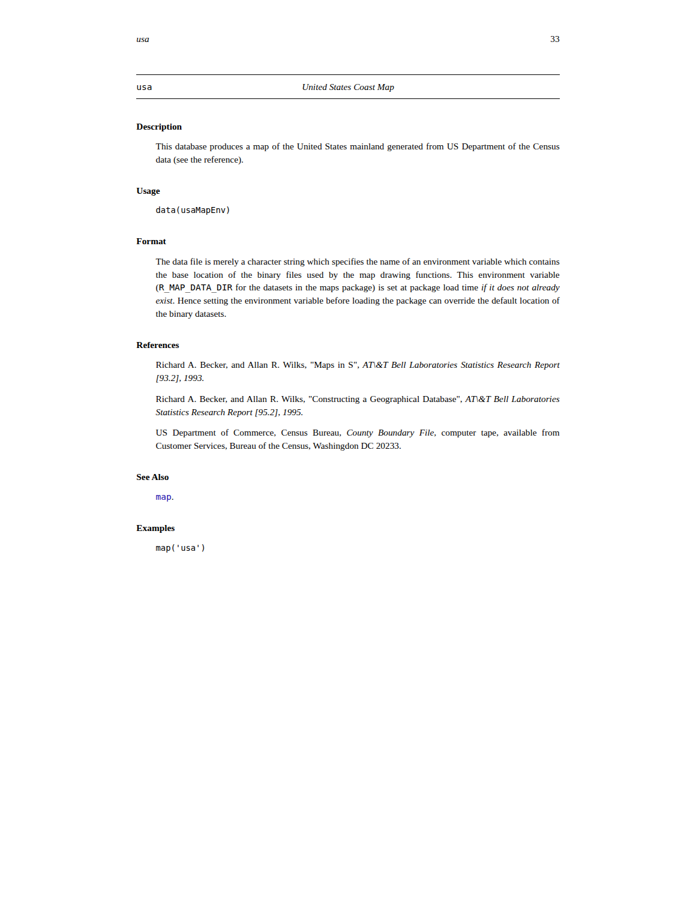usa 33
usa United States Coast Map
Description
This database produces a map of the United States mainland generated from US Department of the Census data (see the reference).
Usage
data(usaMapEnv)
Format
The data file is merely a character string which specifies the name of an environment variable which contains the base location of the binary files used by the map drawing functions. This environment variable (R_MAP_DATA_DIR for the datasets in the maps package) is set at package load time if it does not already exist. Hence setting the environment variable before loading the package can override the default location of the binary datasets.
References
Richard A. Becker, and Allan R. Wilks, "Maps in S", AT\&T Bell Laboratories Statistics Research Report [93.2], 1993.
Richard A. Becker, and Allan R. Wilks, "Constructing a Geographical Database", AT\&T Bell Laboratories Statistics Research Report [95.2], 1995.
US Department of Commerce, Census Bureau, County Boundary File, computer tape, available from Customer Services, Bureau of the Census, Washingdon DC 20233.
See Also
map.
Examples
map('usa')